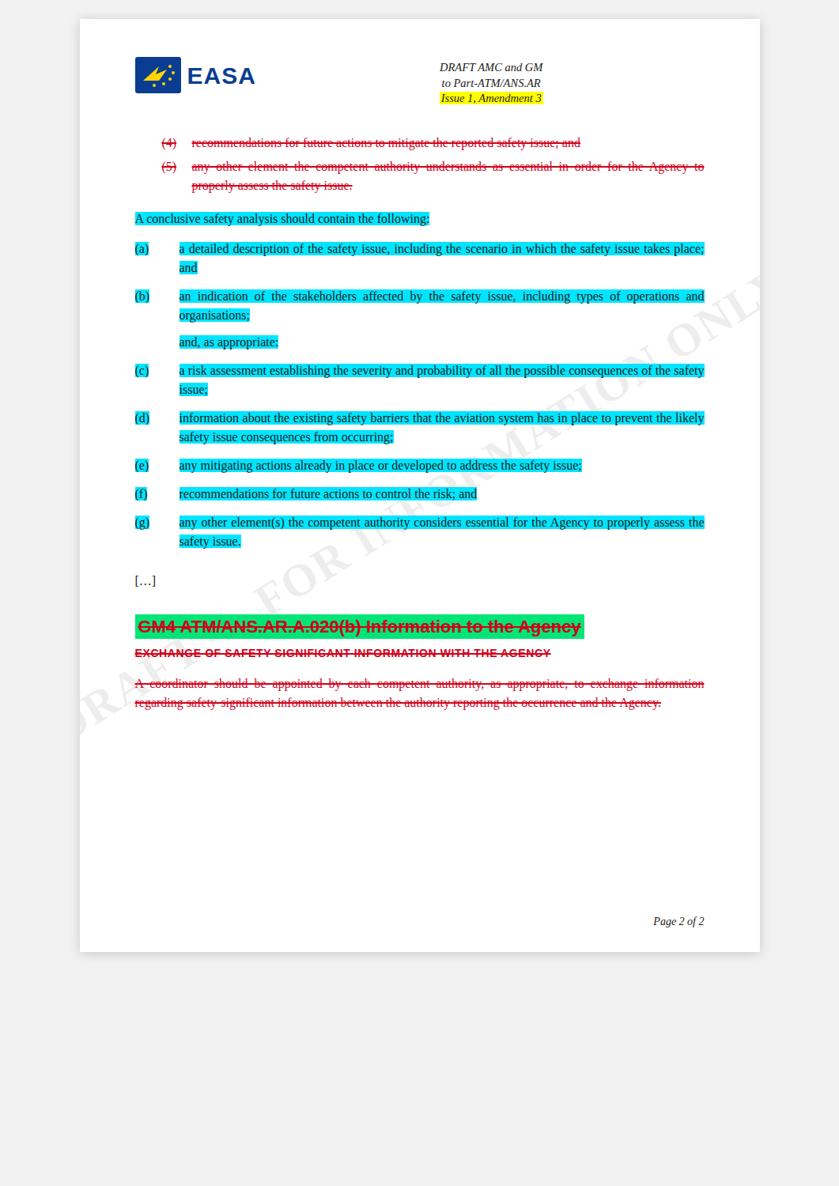DRAFT — FOR INFORMATION ONLY
EASA
DRAFT AMC and GM
to Part-ATM/ANS.AR
Issue 1, Amendment 3
(4) recommendations for future actions to mitigate the reported safety issue; and
(5) any other element the competent authority understands as essential in order for the Agency to properly assess the safety issue.
A conclusive safety analysis should contain the following:
(a) a detailed description of the safety issue, including the scenario in which the safety issue takes place; and
(b) an indication of the stakeholders affected by the safety issue, including types of operations and organisations; and, as appropriate:
(c) a risk assessment establishing the severity and probability of all the possible consequences of the safety issue;
(d) information about the existing safety barriers that the aviation system has in place to prevent the likely safety issue consequences from occurring;
(e) any mitigating actions already in place or developed to address the safety issue;
(f) recommendations for future actions to control the risk; and
(g) any other element(s) the competent authority considers essential for the Agency to properly assess the safety issue.
[…]
GM4 ATM/ANS.AR.A.020(b) Information to the Agency
EXCHANGE OF SAFETY SIGNIFICANT INFORMATION WITH THE AGENCY
A coordinator should be appointed by each competent authority, as appropriate, to exchange information regarding safety-significant information between the authority reporting the occurrence and the Agency.
Page 2 of 2